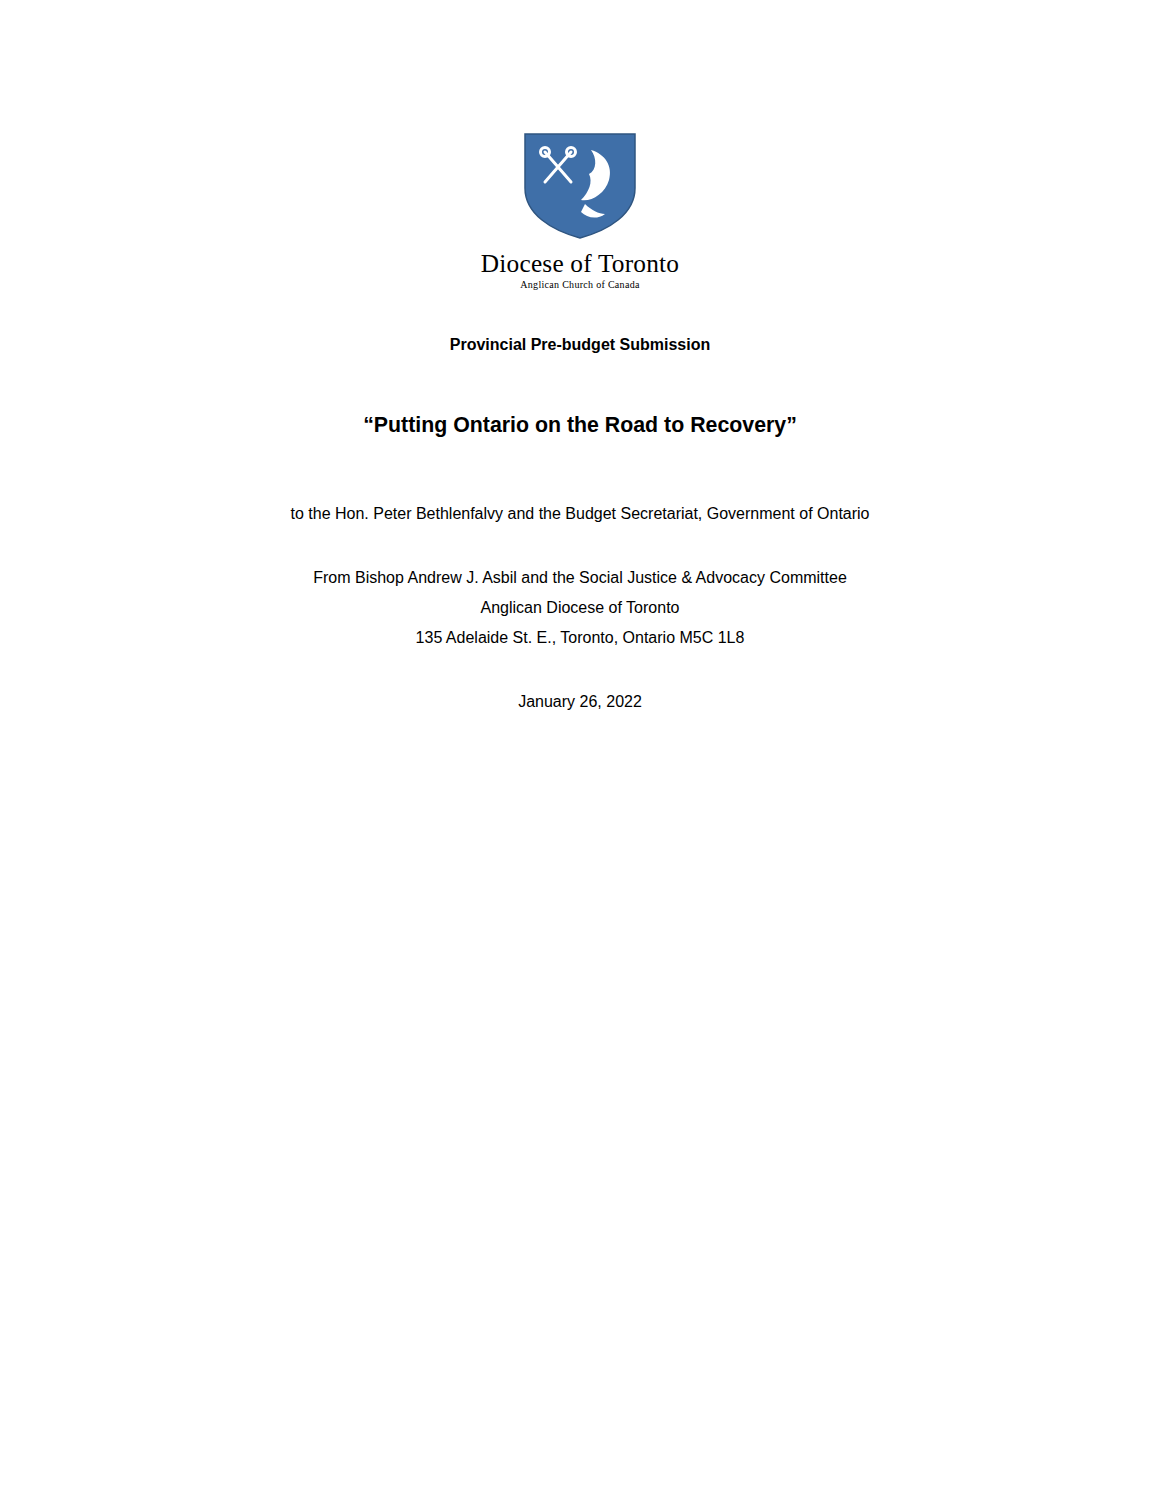Diocese of Toronto
Anglican Church of Canada
Provincial Pre-budget Submission
“Putting Ontario on the Road to Recovery”
to the Hon. Peter Bethlenfalvy and the Budget Secretariat, Government of Ontario
From Bishop Andrew J. Asbil and the Social Justice & Advocacy Committee
Anglican Diocese of Toronto
135 Adelaide St. E., Toronto, Ontario M5C 1L8
January 26, 2022